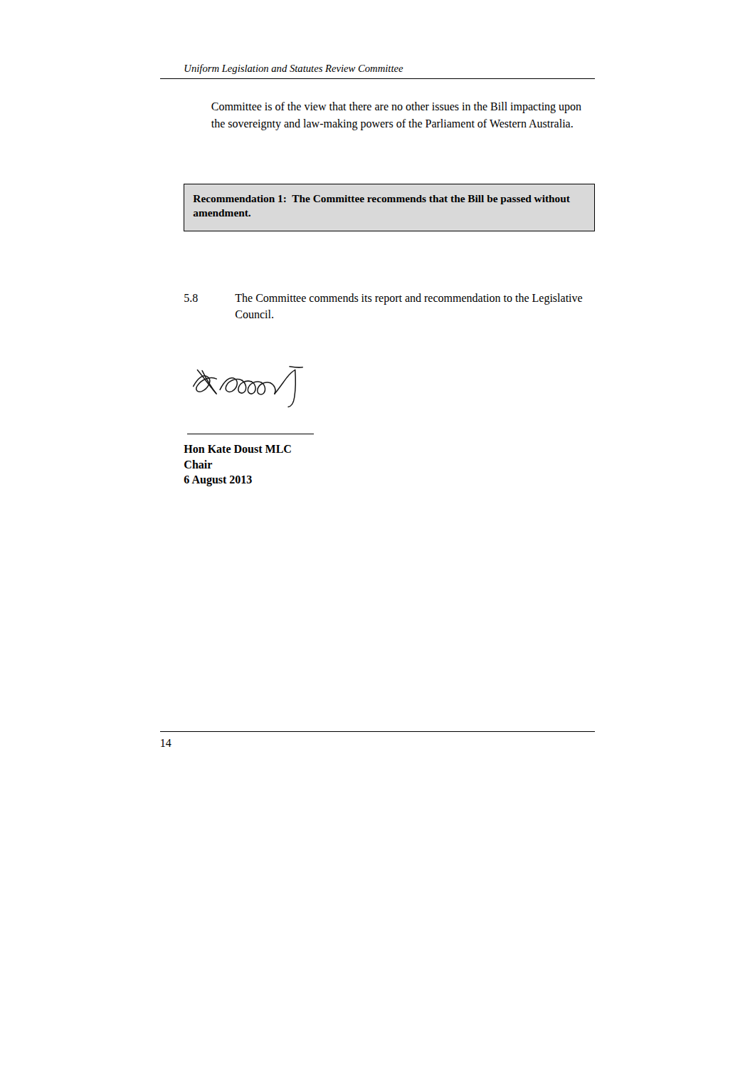Uniform Legislation and Statutes Review Committee
Committee is of the view that there are no other issues in the Bill impacting upon the sovereignty and law-making powers of the Parliament of Western Australia.
Recommendation 1: The Committee recommends that the Bill be passed without amendment.
5.8 The Committee commends its report and recommendation to the Legislative Council.
Hon Kate Doust MLC
Chair
6 August 2013
14